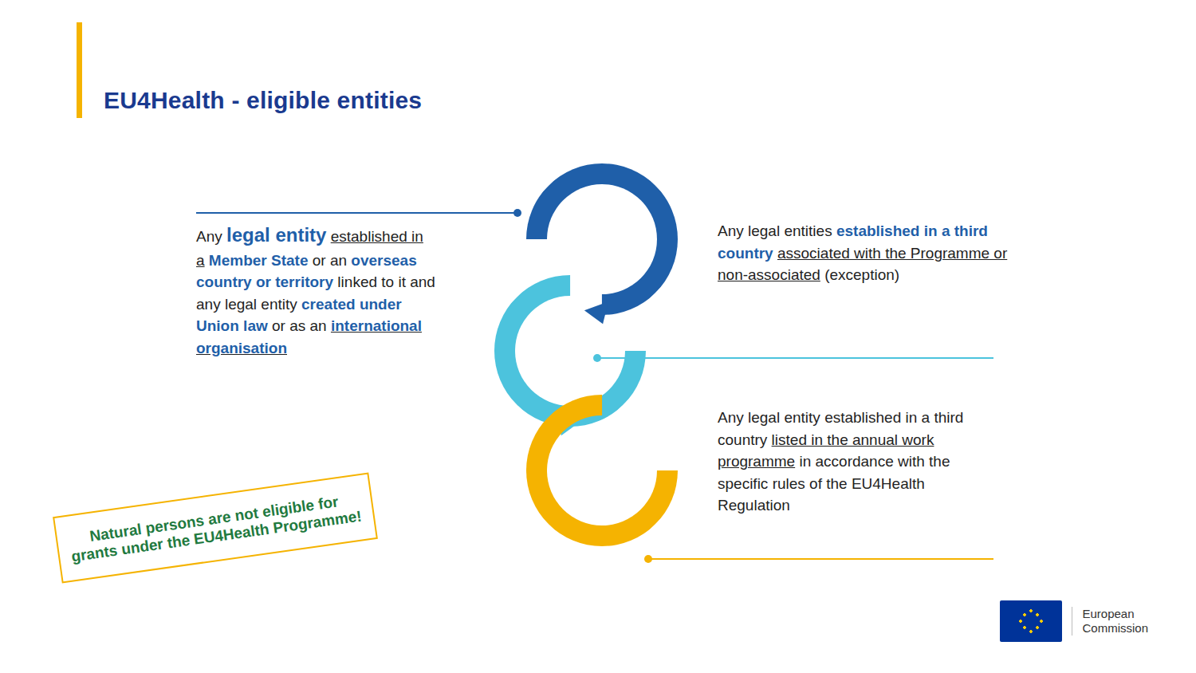EU4Health - eligible entities
Any legal entity established in a Member State or an overseas country or territory linked to it and any legal entity created under Union law or as an international organisation
Any legal entities established in a third country associated with the Programme or non-associated (exception)
Any legal entity established in a third country listed in the annual work programme in accordance with the specific rules of the EU4Health Regulation
Natural persons are not eligible for grants under the EU4Health Programme!
European Commission